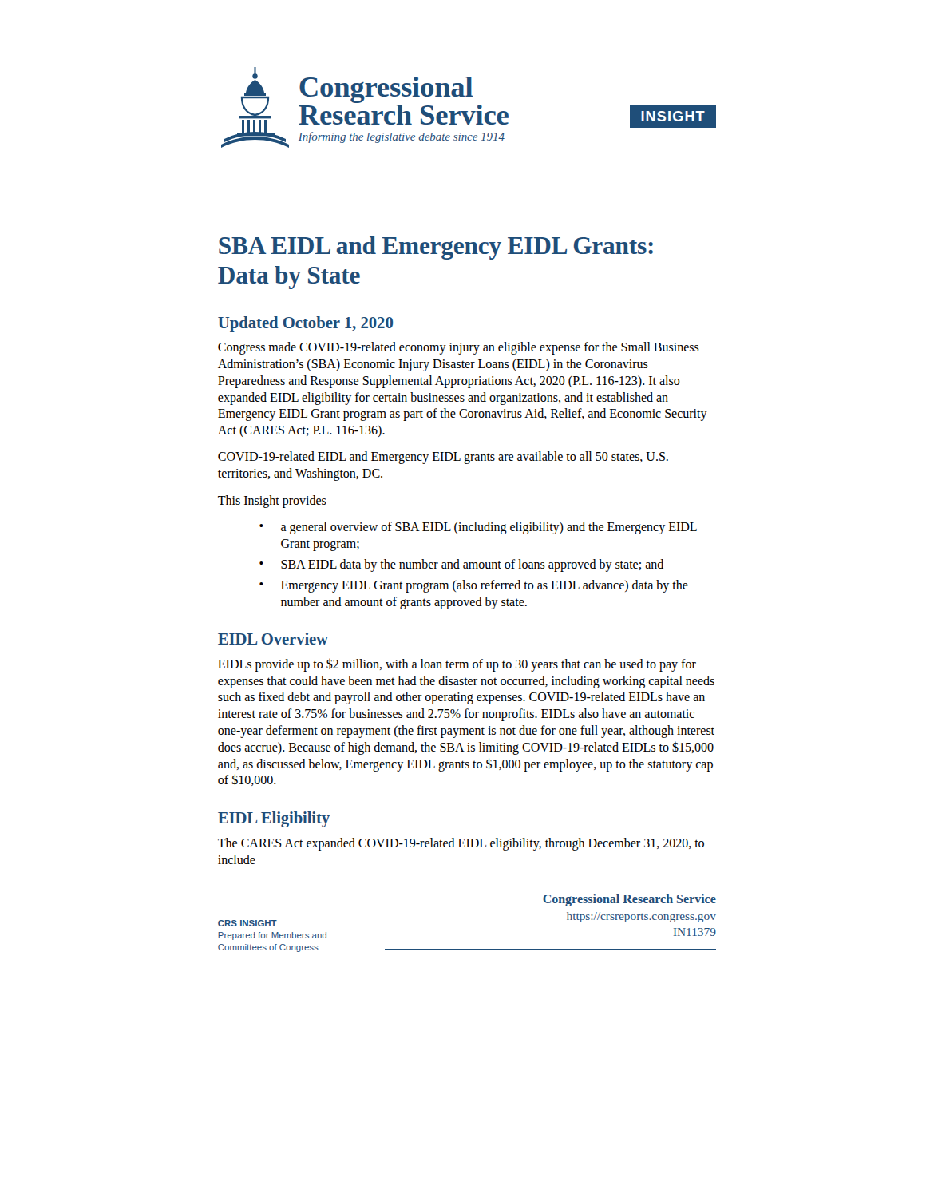Congressional
Research Service
Informing the legislative debate since 1914
INSIGHT
SBA EIDL and Emergency EIDL Grants:
Data by State
Updated October 1, 2020
Congress made COVID-19-related economy injury an eligible expense for the Small Business Administration’s (SBA) Economic Injury Disaster Loans (EIDL) in the Coronavirus Preparedness and Response Supplemental Appropriations Act, 2020 (P.L. 116-123). It also expanded EIDL eligibility for certain businesses and organizations, and it established an Emergency EIDL Grant program as part of the Coronavirus Aid, Relief, and Economic Security Act (CARES Act; P.L. 116-136).
COVID-19-related EIDL and Emergency EIDL grants are available to all 50 states, U.S. territories, and Washington, DC.
This Insight provides
a general overview of SBA EIDL (including eligibility) and the Emergency EIDL Grant program;
SBA EIDL data by the number and amount of loans approved by state; and
Emergency EIDL Grant program (also referred to as EIDL advance) data by the number and amount of grants approved by state.
EIDL Overview
EIDLs provide up to $2 million, with a loan term of up to 30 years that can be used to pay for expenses that could have been met had the disaster not occurred, including working capital needs such as fixed debt and payroll and other operating expenses. COVID-19-related EIDLs have an interest rate of 3.75% for businesses and 2.75% for nonprofits. EIDLs also have an automatic one-year deferment on repayment (the first payment is not due for one full year, although interest does accrue). Because of high demand, the SBA is limiting COVID-19-related EIDLs to $15,000 and, as discussed below, Emergency EIDL grants to $1,000 per employee, up to the statutory cap of $10,000.
EIDL Eligibility
The CARES Act expanded COVID-19-related EIDL eligibility, through December 31, 2020, to include
Congressional Research Service
https://crsreports.congress.gov
IN11379
CRS INSIGHT
Prepared for Members and
Committees of Congress